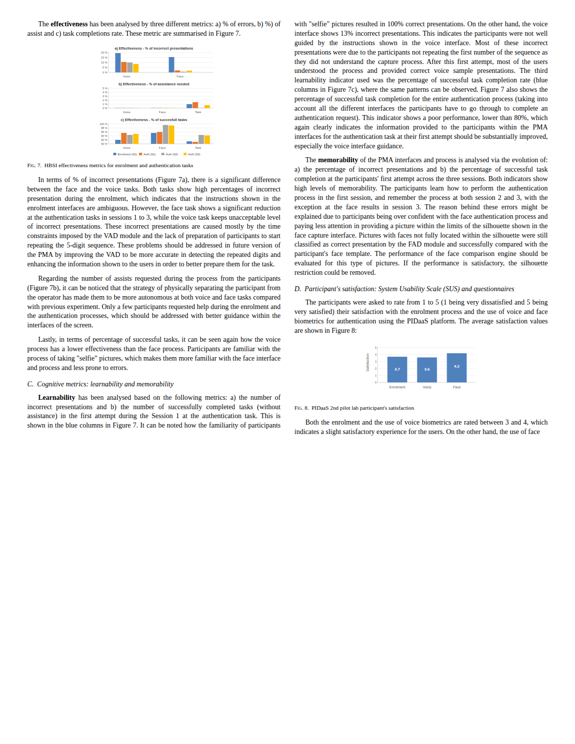The effectiveness has been analysed by three different metrics: a) % of errors, b) %) of assist and c) task completions rate. These metric are summarised in Figure 7.
a) Effectiveness - % of incorrect presentations 20 % 15 % 10 % 5 % 0 % Voice Face b) Effectiveness - % of assistance needed 5 % 4 % 3 % 2 % 1 % 0 % Voice Face Task c) Effectiveness - % of succesfull tasks 100 % 98 % 96 % 94 % 92 % 90 % Voice Face Task Enrolment (S1) Auth (S1) Auth (S2) Auth (S3)
Fig. 7. HBSI effectiveness metrics for enrolment and authentication tasks
In terms of % of incorrect presentations (Figure 7a), there is a significant difference between the face and the voice tasks. Both tasks show high percentages of incorrect presentation during the enrolment, which indicates that the instructions shown in the enrolment interfaces are ambiguous. However, the face task shows a significant reduction at the authentication tasks in sessions 1 to 3, while the voice task keeps unacceptable level of incorrect presentations. These incorrect presentations are caused mostly by the time constraints imposed by the VAD module and the lack of preparation of participants to start repeating the 5-digit sequence. These problems should be addressed in future version of the PMA by improving the VAD to be more accurate in detecting the repeated digits and enhancing the information shown to the users in order to better prepare them for the task.
Regarding the number of assists requested during the process from the participants (Figure 7b), it can be noticed that the strategy of physically separating the participant from the operator has made them to be more autonomous at both voice and face tasks compared with previous experiment. Only a few participants requested help during the enrolment and the authentication processes, which should be addressed with better guidance within the interfaces of the screen.
Lastly, in terms of percentage of successful tasks, it can be seen again how the voice process has a lower effectiveness than the face process. Participants are familiar with the process of taking "selfie" pictures, which makes them more familiar with the face interface and process and less prone to errors.
C. Cognitive metrics: learnability and memorability
Learnability has been analysed based on the following metrics: a) the number of incorrect presentations and b) the number of successfully completed tasks (without assistance) in the first attempt during the Session 1 at the authentication task. This is shown in the blue columns in Figure 7. It can be noted how the familiarity of participants with "selfie" pictures resulted in 100% correct presentations. On the other hand, the voice interface shows 13% incorrect presentations. This indicates the participants were not well guided by the instructions shown in the voice interface. Most of these incorrect presentations were due to the participants not repeating the first number of the sequence as they did not understand the capture process. After this first attempt, most of the users understood the process and provided correct voice sample presentations. The third learnability indicator used was the percentage of successful task completion rate (blue columns in Figure 7c), where the same patterns can be observed. Figure 7 also shows the percentage of successful task completion for the entire authentication process (taking into account all the different interfaces the participants have to go through to complete an authentication request). This indicator shows a poor performance, lower than 80%, which again clearly indicates the information provided to the participants within the PMA interfaces for the authentication task at their first attempt should be substantially improved, especially the voice interface guidance.
The memorability of the PMA interfaces and process is analysed via the evolution of: a) the percentage of incorrect presentations and b) the percentage of successful task completion at the participants' first attempt across the three sessions. Both indicators show high levels of memorability. The participants learn how to perform the authentication process in the first session, and remember the process at both session 2 and 3, with the exception at the face results in session 3. The reason behind these errors might be explained due to participants being over confident with the face authentication process and paying less attention in providing a picture within the limits of the silhouette shown in the face capture interface. Pictures with faces not fully located within the silhouette were still classified as correct presentation by the FAD module and successfully compared with the participant's face template. The performance of the face comparison engine should be evaluated for this type of pictures. If the performance is satisfactory, the silhouette restriction could be removed.
D. Participant's satisfaction: System Usability Scale (SUS) and questionnaires
The participants were asked to rate from 1 to 5 (1 being very dissatisfied and 5 being very satisfied) their satisfaction with the enrolment process and the use of voice and face biometrics for authentication using the PIDaaS platform. The average satisfaction values are shown in Figure 8:
5 4 3 2 1 0 Satisfaction 3.7 3.6 4.2 Enrolment Voice Face
Fig. 8. PIDaaS 2nd pilot lab participant's satisfaction
Both the enrolment and the use of voice biometrics are rated between 3 and 4, which indicates a slight satisfactory experience for the users. On the other hand, the use of face